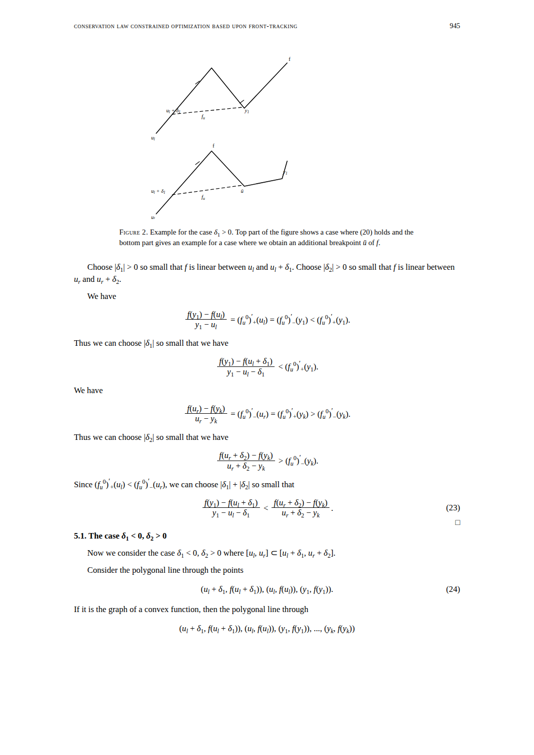Conservation law constrained optimization based upon front-tracking 945
f ul + δ1 ul fu y1 f ul + δ1 ul fu ū y1
Figure 2. Example for the case δ1 > 0. Top part of the figure shows a case where (20) holds and the bottom part gives an example for a case where we obtain an additional breakpoint ū of f.
Choose |δ1| > 0 so small that f is linear between ul and ul + δ1. Choose |δ2| > 0 so small that f is linear between ur and ur + δ2.
We have
f(y1) − f(ul) y1 − ul = (fu0)′+(ul) = (fu0)′−(y1) < (fu0)′+(y1).
Thus we can choose |δ1| so small that we have
f(y1) − f(ul + δ1) y1 − ul − δ1 < (fu0)′+(y1).
We have
f(ur) − f(yk) ur − yk = (fu0)′−(ur) = (fu0)′+(yk) > (fu0)′−(yk).
Thus we can choose |δ2| so small that we have
f(ur + δ2) − f(yk) ur + δ2 − yk > (fu0)′−(yk).
Since (fu0)′+(ul) < (fu0)′−(ur), we can choose |δ1| + |δ2| so small that
f(y1) − f(ul + δ1) y1 − ul − δ1 < f(ur + δ2) − f(yk) ur + δ2 − yk. (23) □
5.1. The case δ1 < 0, δ2 > 0
Now we consider the case δ1 < 0, δ2 > 0 where [ul, ur] ⊂ [ul + δ1, ur + δ2].
Consider the polygonal line through the points
(ul + δ1, f(ul + δ1)), (ul, f(ul)), (y1, f(y1)). (24)
If it is the graph of a convex function, then the polygonal line through
(ul + δ1, f(ul + δ1)), (ul, f(ul)), (y1, f(y1)), ..., (yk, f(yk))